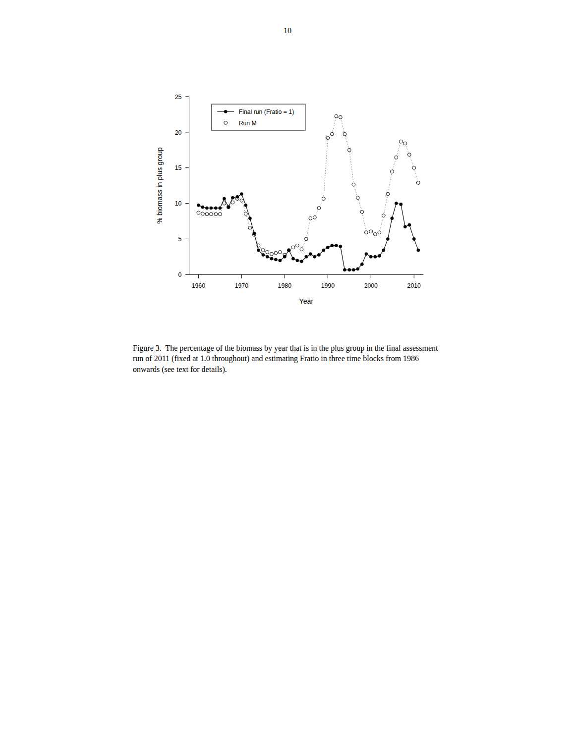10
Percentage of biomass in plus group by year Two series are shown: the final run (Fratio = 1) with filled circles connected by a solid line, and Run M with open circles connected by a dotted line. Values start near 9 to 10 percent around 1960, decline to low single digits in the late 1970s through 1990s for the final run, while Run M rises to about 22 percent near 1991 and about 18 percent near 2006. 25 20 15 10 5 0 1960 1970 1980 1990 2000 2010 Year % biomass in plus group Final run (Fratio = 1) Run M
Figure 3. The percentage of the biomass by year that is in the plus group in the final assessment run of 2011 (fixed at 1.0 throughout) and estimating Fratio in three time blocks from 1986 onwards (see text for details).